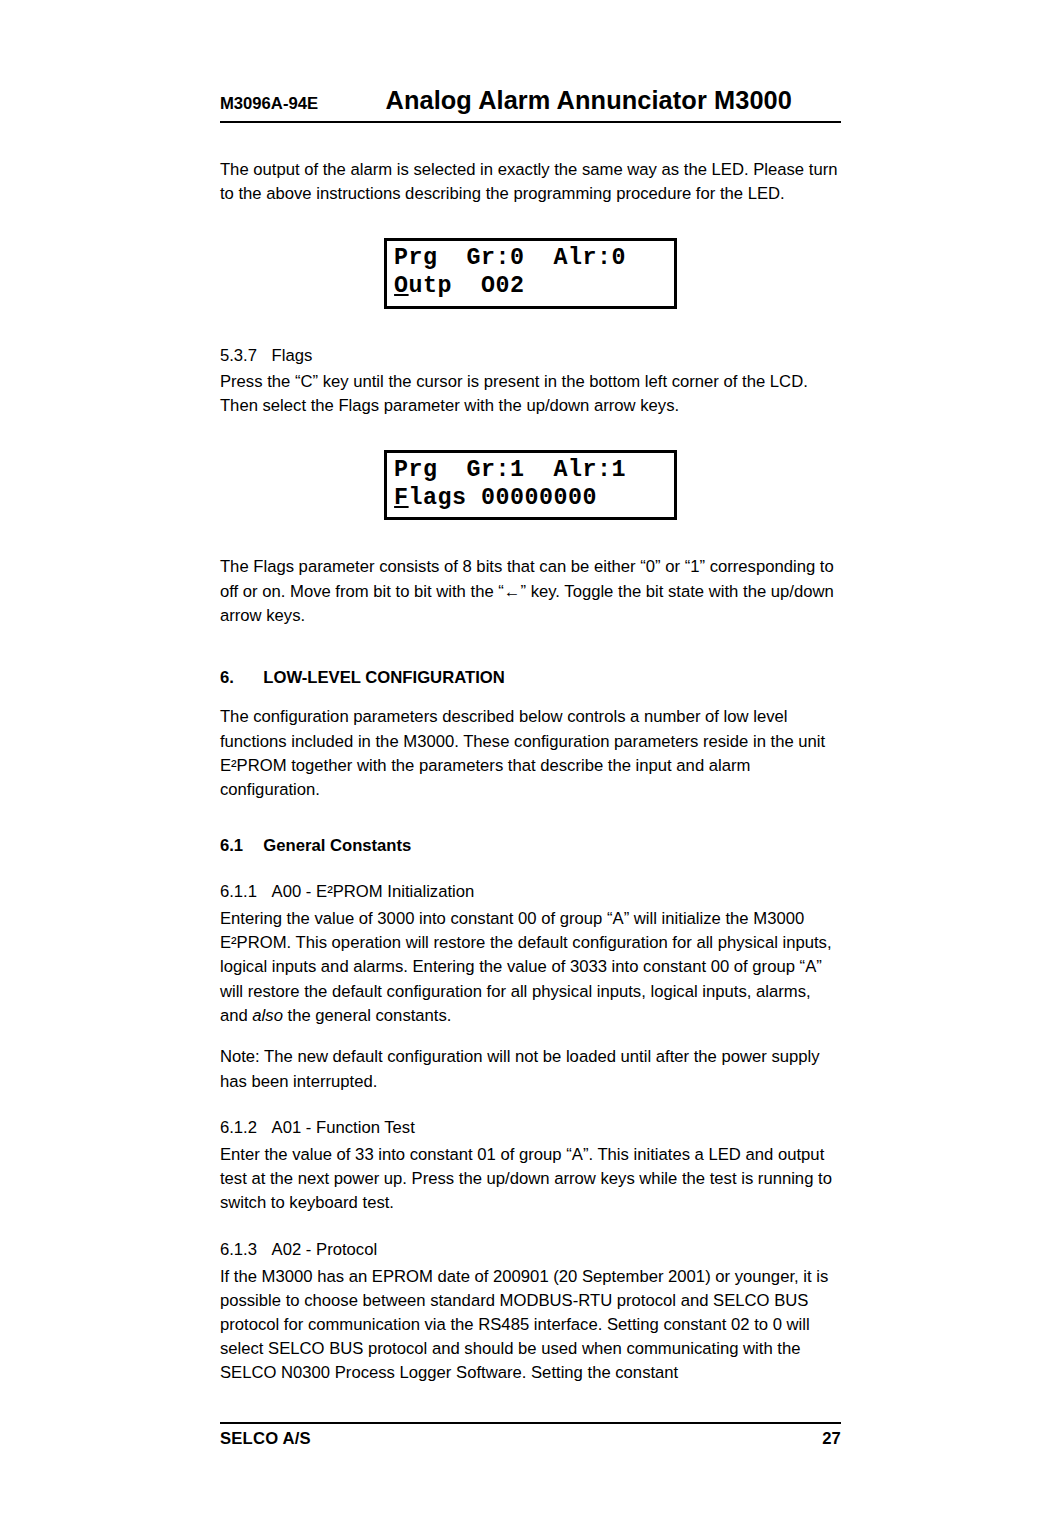M3096A-94E
Analog Alarm Annunciator M3000
The output of the alarm is selected in exactly the same way as the LED. Please turn to the above instructions describing the programming procedure for the LED.
Prg Gr:0 Alr:0
Outp O02
5.3.7 Flags
Press the “C” key until the cursor is present in the bottom left corner of the LCD. Then select the Flags parameter with the up/down arrow keys.
Prg Gr:1 Alr:1
Flags 00000000
The Flags parameter consists of 8 bits that can be either “0” or “1” corresponding to off or on. Move from bit to bit with the “←” key. Toggle the bit state with the up/down arrow keys.
6. LOW-LEVEL CONFIGURATION
The configuration parameters described below controls a number of low level functions included in the M3000. These configuration parameters reside in the unit E²PROM together with the parameters that describe the input and alarm configuration.
6.1 General Constants
6.1.1 A00 - E²PROM Initialization
Entering the value of 3000 into constant 00 of group “A” will initialize the M3000 E²PROM. This operation will restore the default configuration for all physical inputs, logical inputs and alarms. Entering the value of 3033 into constant 00 of group “A” will restore the default configuration for all physical inputs, logical inputs, alarms, and also the general constants.
Note: The new default configuration will not be loaded until after the power supply has been interrupted.
6.1.2 A01 - Function Test
Enter the value of 33 into constant 01 of group “A”. This initiates a LED and output test at the next power up. Press the up/down arrow keys while the test is running to switch to keyboard test.
6.1.3 A02 - Protocol
If the M3000 has an EPROM date of 200901 (20 September 2001) or younger, it is possible to choose between standard MODBUS-RTU protocol and SELCO BUS protocol for communication via the RS485 interface. Setting constant 02 to 0 will select SELCO BUS protocol and should be used when communicating with the SELCO N0300 Process Logger Software. Setting the constant
SELCO A/S 27